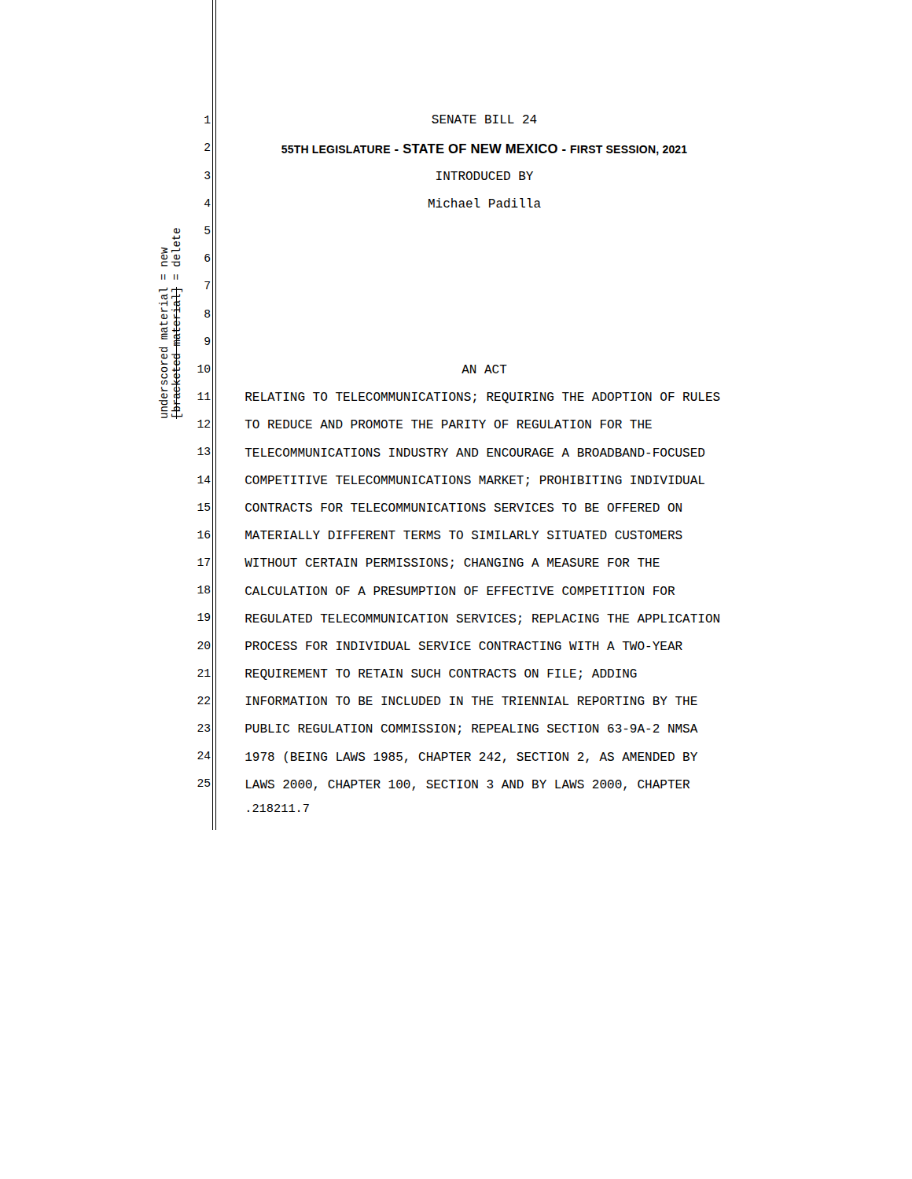underscored material = new
[bracketed material] = delete
1
2
3
4
5
6
7
8
9
10
11
12
13
14
15
16
17
18
19
20
21
22
23
24
25
SENATE BILL 24
55TH LEGISLATURE - STATE OF NEW MEXICO - FIRST SESSION, 2021
INTRODUCED BY
Michael Padilla
AN ACT
RELATING TO TELECOMMUNICATIONS; REQUIRING THE ADOPTION OF RULES
TO REDUCE AND PROMOTE THE PARITY OF REGULATION FOR THE
TELECOMMUNICATIONS INDUSTRY AND ENCOURAGE A BROADBAND-FOCUSED
COMPETITIVE TELECOMMUNICATIONS MARKET; PROHIBITING INDIVIDUAL
CONTRACTS FOR TELECOMMUNICATIONS SERVICES TO BE OFFERED ON
MATERIALLY DIFFERENT TERMS TO SIMILARLY SITUATED CUSTOMERS
WITHOUT CERTAIN PERMISSIONS; CHANGING A MEASURE FOR THE
CALCULATION OF A PRESUMPTION OF EFFECTIVE COMPETITION FOR
REGULATED TELECOMMUNICATION SERVICES; REPLACING THE APPLICATION
PROCESS FOR INDIVIDUAL SERVICE CONTRACTING WITH A TWO-YEAR
REQUIREMENT TO RETAIN SUCH CONTRACTS ON FILE; ADDING
INFORMATION TO BE INCLUDED IN THE TRIENNIAL REPORTING BY THE
PUBLIC REGULATION COMMISSION; REPEALING SECTION 63-9A-2 NMSA
1978 (BEING LAWS 1985, CHAPTER 242, SECTION 2, AS AMENDED BY
LAWS 2000, CHAPTER 100, SECTION 3 AND BY LAWS 2000, CHAPTER
.218211.7